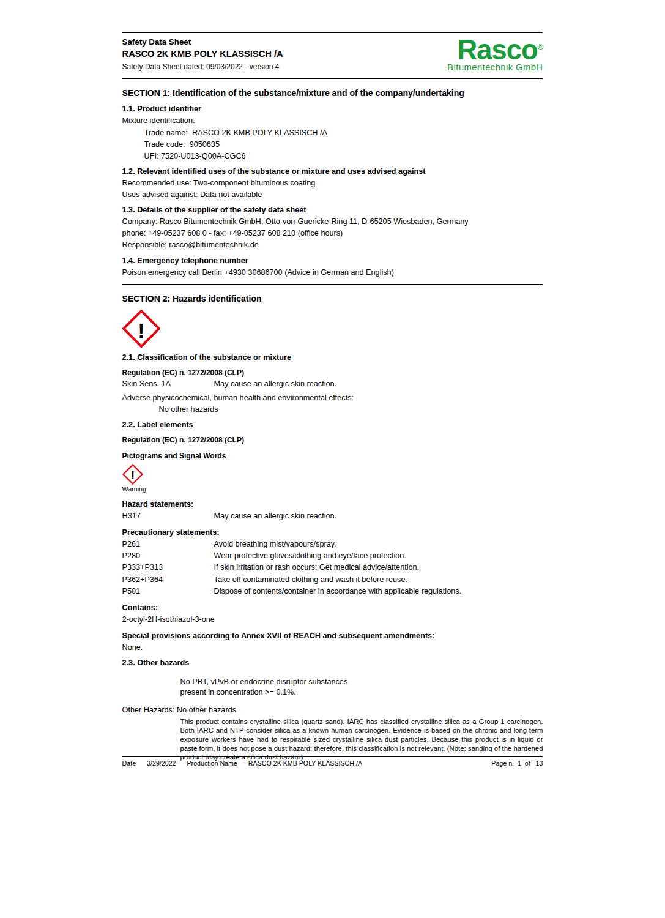Safety Data Sheet
RASCO 2K KMB POLY KLASSISCH /A
Safety Data Sheet dated: 09/03/2022 - version 4
Rasco®
Bitumentechnik GmbH
SECTION 1: Identification of the substance/mixture and of the company/undertaking
1.1. Product identifier
Mixture identification:
Trade name: RASCO 2K KMB POLY KLASSISCH /A
Trade code: 9050635
UFI: 7520-U013-Q00A-CGC6
1.2. Relevant identified uses of the substance or mixture and uses advised against
Recommended use: Two-component bituminous coating
Uses advised against: Data not available
1.3. Details of the supplier of the safety data sheet
Company: Rasco Bitumentechnik GmbH, Otto-von-Guericke-Ring 11, D-65205 Wiesbaden, Germany
phone: +49-05237 608 0 - fax: +49-05237 608 210 (office hours)
Responsible: rasco@bitumentechnik.de
1.4. Emergency telephone number
Poison emergency call Berlin +4930 30686700 (Advice in German and English)
SECTION 2: Hazards identification
!
2.1. Classification of the substance or mixture
Regulation (EC) n. 1272/2008 (CLP)
Skin Sens. 1A
May cause an allergic skin reaction.
Adverse physicochemical, human health and environmental effects:
No other hazards
2.2. Label elements
Regulation (EC) n. 1272/2008 (CLP)
Pictograms and Signal Words
!
Warning
Hazard statements:
H317
May cause an allergic skin reaction.
Precautionary statements:
P261
Avoid breathing mist/vapours/spray.
P280
Wear protective gloves/clothing and eye/face protection.
P333+P313
If skin irritation or rash occurs: Get medical advice/attention.
P362+P364
Take off contaminated clothing and wash it before reuse.
P501
Dispose of contents/container in accordance with applicable regulations.
Contains:
2-octyl-2H-isothiazol-3-one
Special provisions according to Annex XVII of REACH and subsequent amendments:
None.
2.3. Other hazards
No PBT, vPvB or endocrine disruptor substances
present in concentration >= 0.1%.
Other Hazards: No other hazards
This product contains crystalline silica (quartz sand). IARC has classified crystalline silica as a Group 1 carcinogen. Both IARC and NTP consider silica as a known human carcinogen. Evidence is based on the chronic and long-term exposure workers have had to respirable sized crystalline silica dust particles. Because this product is in liquid or paste form, it does not pose a dust hazard; therefore, this classification is not relevant. (Note: sanding of the hardened product may create a silica dust hazard)
Date 3/29/2022 Production Name RASCO 2K KMB POLY KLASSISCH /A
Page n. 1 of 13